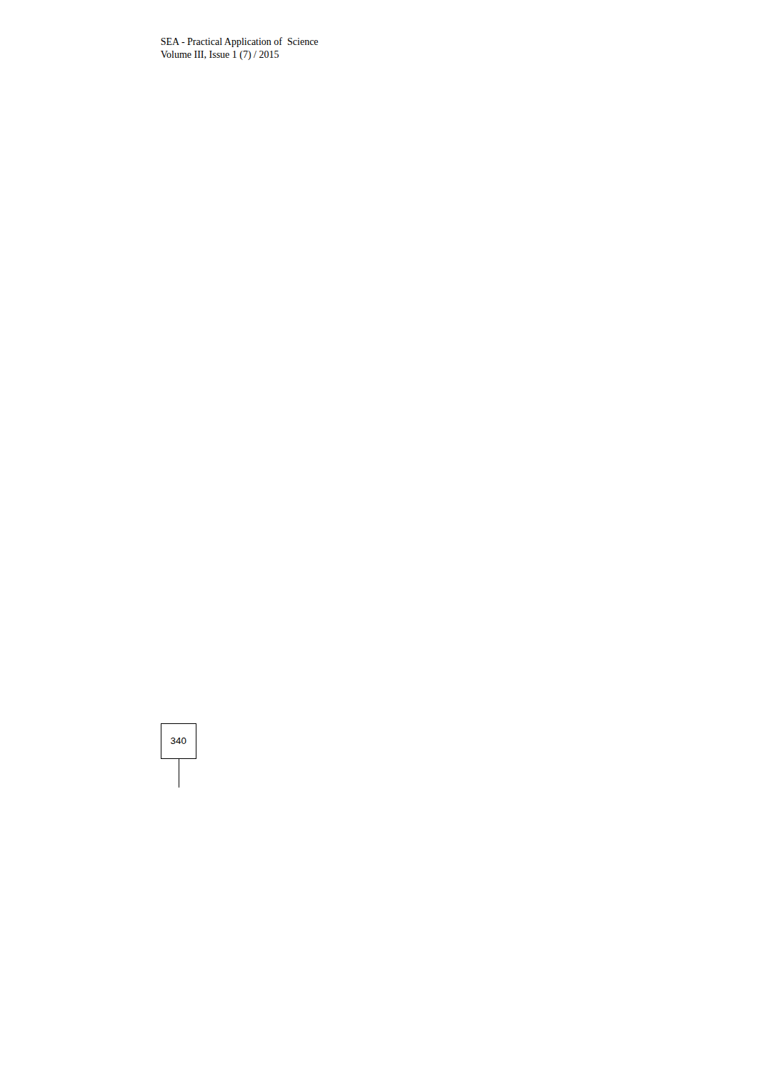SEA - Practical Application of Science Volume III, Issue 1 (7) / 2015
340